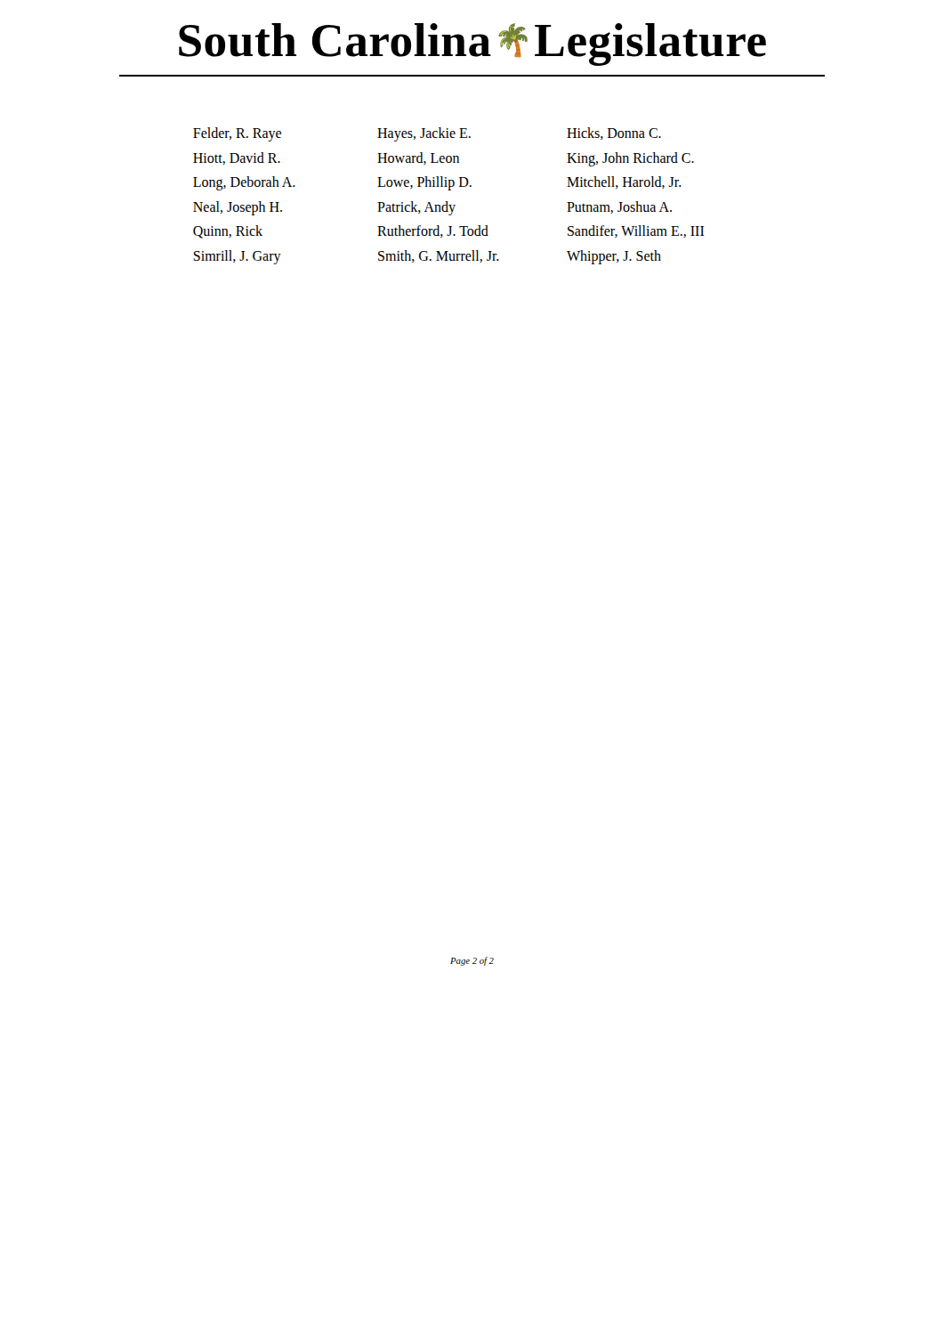South Carolina🌴Legislature
| Felder, R. Raye | Hayes, Jackie E. | Hicks, Donna C. |
| Hiott, David R. | Howard, Leon | King, John Richard C. |
| Long, Deborah A. | Lowe, Phillip D. | Mitchell, Harold, Jr. |
| Neal, Joseph H. | Patrick, Andy | Putnam, Joshua A. |
| Quinn, Rick | Rutherford, J. Todd | Sandifer, William E., III |
| Simrill, J. Gary | Smith, G. Murrell, Jr. | Whipper, J. Seth |
Page 2 of 2